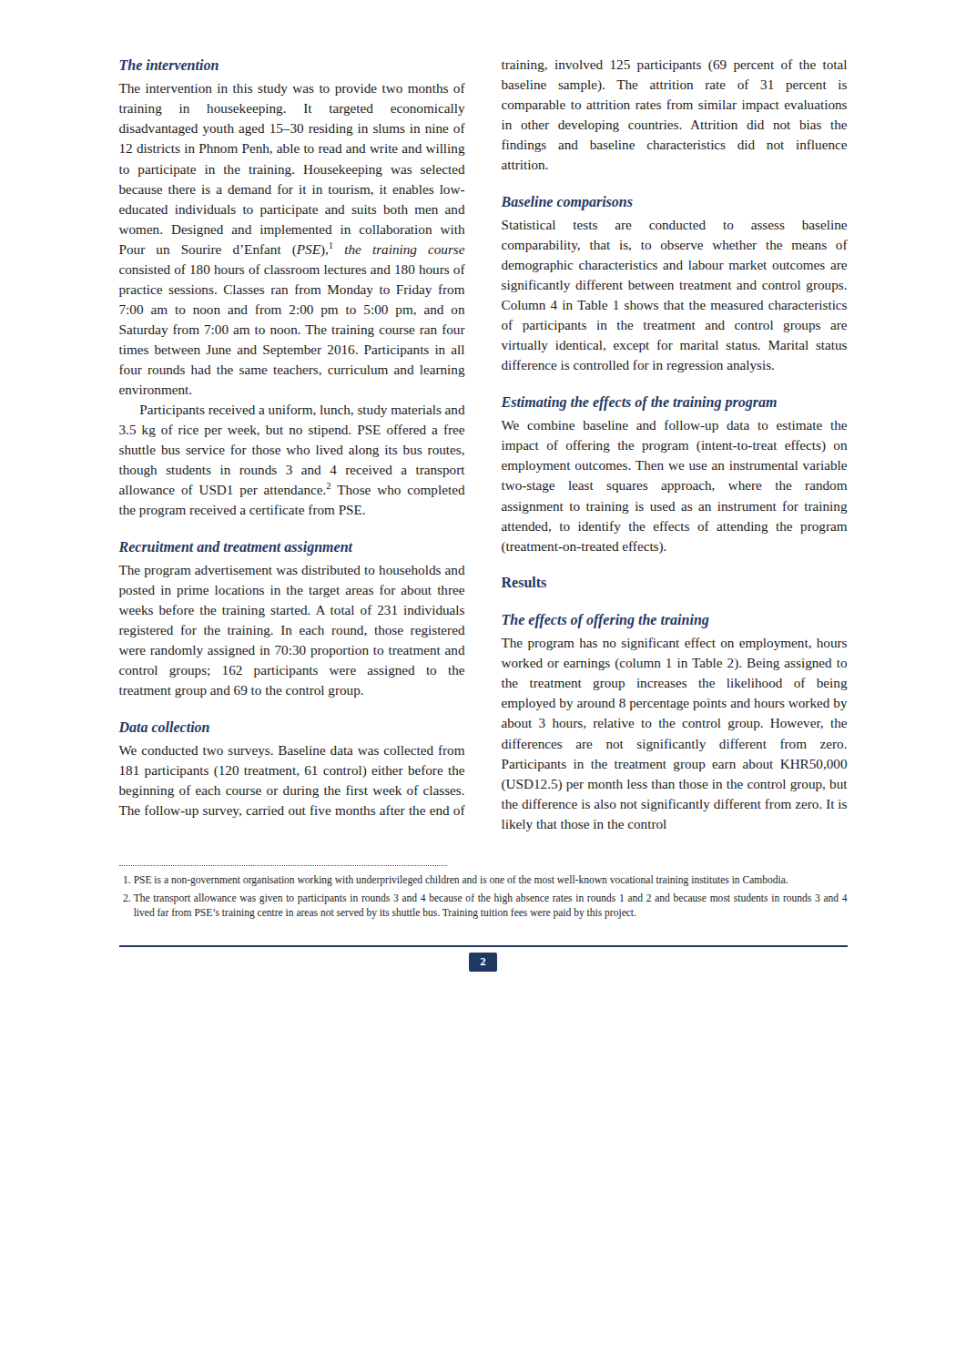The intervention
The intervention in this study was to provide two months of training in housekeeping. It targeted economically disadvantaged youth aged 15–30 residing in slums in nine of 12 districts in Phnom Penh, able to read and write and willing to participate in the training. Housekeeping was selected because there is a demand for it in tourism, it enables low-educated individuals to participate and suits both men and women. Designed and implemented in collaboration with Pour un Sourire d’Enfant (PSE),1 the training course consisted of 180 hours of classroom lectures and 180 hours of practice sessions. Classes ran from Monday to Friday from 7:00 am to noon and from 2:00 pm to 5:00 pm, and on Saturday from 7:00 am to noon. The training course ran four times between June and September 2016. Participants in all four rounds had the same teachers, curriculum and learning environment.
Participants received a uniform, lunch, study materials and 3.5 kg of rice per week, but no stipend. PSE offered a free shuttle bus service for those who lived along its bus routes, though students in rounds 3 and 4 received a transport allowance of USD1 per attendance.2 Those who completed the program received a certificate from PSE.
Recruitment and treatment assignment
The program advertisement was distributed to households and posted in prime locations in the target areas for about three weeks before the training started. A total of 231 individuals registered for the training. In each round, those registered were randomly assigned in 70:30 proportion to treatment and control groups; 162 participants were assigned to the treatment group and 69 to the control group.
Data collection
We conducted two surveys. Baseline data was collected from 181 participants (120 treatment, 61 control) either before the beginning of each course or during the first week of classes. The follow-up survey, carried out five months after the end of training, involved 125 participants (69 percent of the total baseline sample). The attrition rate of 31 percent is comparable to attrition rates from similar impact evaluations in other developing countries. Attrition did not bias the findings and baseline characteristics did not influence attrition.
Baseline comparisons
Statistical tests are conducted to assess baseline comparability, that is, to observe whether the means of demographic characteristics and labour market outcomes are significantly different between treatment and control groups. Column 4 in Table 1 shows that the measured characteristics of participants in the treatment and control groups are virtually identical, except for marital status. Marital status difference is controlled for in regression analysis.
Estimating the effects of the training program
We combine baseline and follow-up data to estimate the impact of offering the program (intent-to-treat effects) on employment outcomes. Then we use an instrumental variable two-stage least squares approach, where the random assignment to training is used as an instrument for training attended, to identify the effects of attending the program (treatment-on-treated effects).
Results
The effects of offering the training
The program has no significant effect on employment, hours worked or earnings (column 1 in Table 2). Being assigned to the treatment group increases the likelihood of being employed by around 8 percentage points and hours worked by about 3 hours, relative to the control group. However, the differences are not significantly different from zero. Participants in the treatment group earn about KHR50,000 (USD12.5) per month less than those in the control group, but the difference is also not significantly different from zero. It is likely that those in the control
PSE is a non-government organisation working with underprivileged children and is one of the most well-known vocational training institutes in Cambodia.
The transport allowance was given to participants in rounds 3 and 4 because of the high absence rates in rounds 1 and 2 and because most students in rounds 3 and 4 lived far from PSE’s training centre in areas not served by its shuttle bus. Training tuition fees were paid by this project.
2